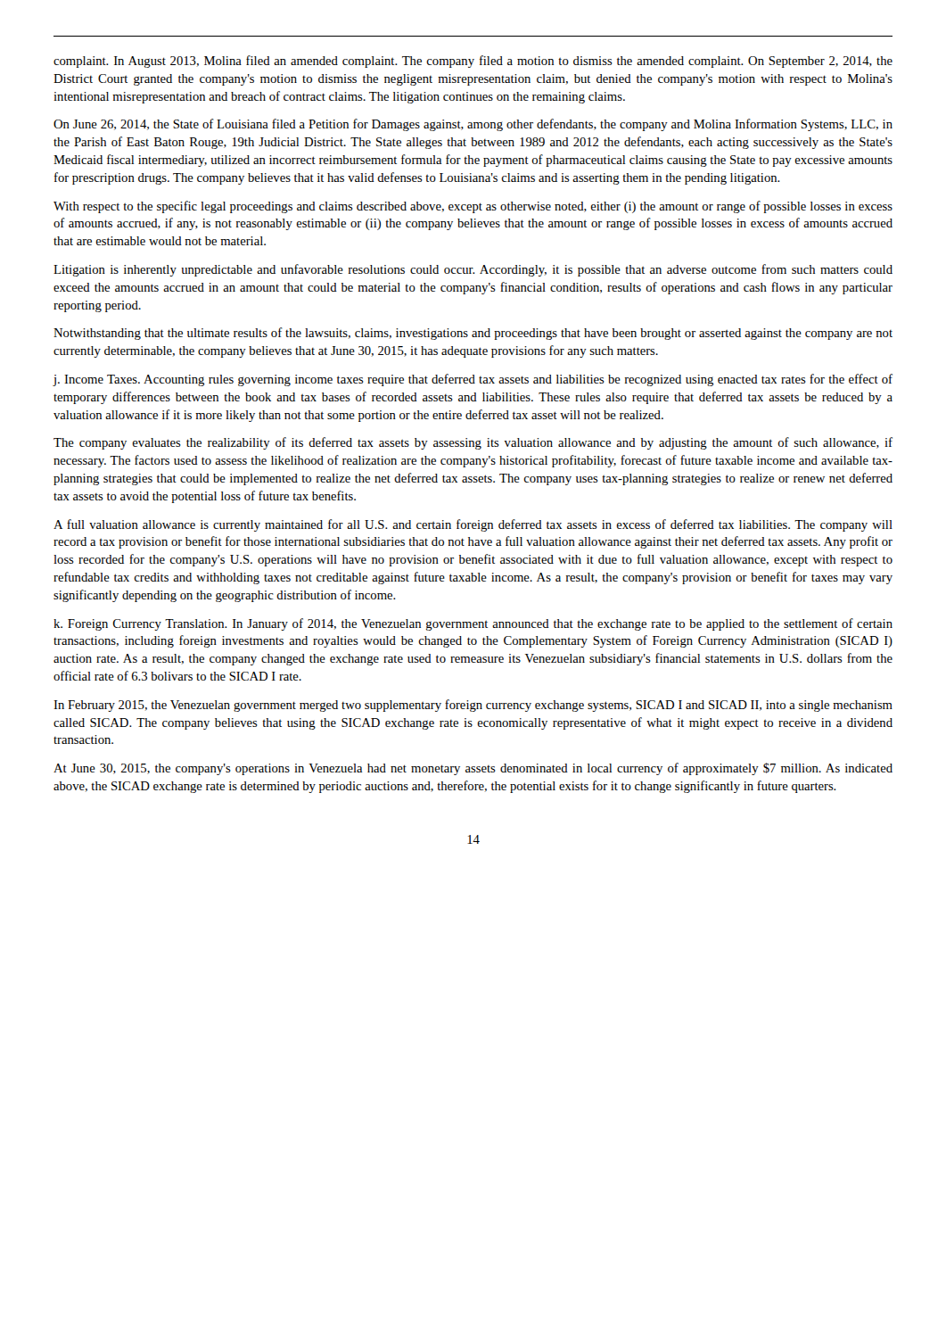complaint. In August 2013, Molina filed an amended complaint. The company filed a motion to dismiss the amended complaint. On September 2, 2014, the District Court granted the company's motion to dismiss the negligent misrepresentation claim, but denied the company's motion with respect to Molina's intentional misrepresentation and breach of contract claims. The litigation continues on the remaining claims.
On June 26, 2014, the State of Louisiana filed a Petition for Damages against, among other defendants, the company and Molina Information Systems, LLC, in the Parish of East Baton Rouge, 19th Judicial District. The State alleges that between 1989 and 2012 the defendants, each acting successively as the State's Medicaid fiscal intermediary, utilized an incorrect reimbursement formula for the payment of pharmaceutical claims causing the State to pay excessive amounts for prescription drugs. The company believes that it has valid defenses to Louisiana's claims and is asserting them in the pending litigation.
With respect to the specific legal proceedings and claims described above, except as otherwise noted, either (i) the amount or range of possible losses in excess of amounts accrued, if any, is not reasonably estimable or (ii) the company believes that the amount or range of possible losses in excess of amounts accrued that are estimable would not be material.
Litigation is inherently unpredictable and unfavorable resolutions could occur. Accordingly, it is possible that an adverse outcome from such matters could exceed the amounts accrued in an amount that could be material to the company's financial condition, results of operations and cash flows in any particular reporting period.
Notwithstanding that the ultimate results of the lawsuits, claims, investigations and proceedings that have been brought or asserted against the company are not currently determinable, the company believes that at June 30, 2015, it has adequate provisions for any such matters.
j. Income Taxes. Accounting rules governing income taxes require that deferred tax assets and liabilities be recognized using enacted tax rates for the effect of temporary differences between the book and tax bases of recorded assets and liabilities. These rules also require that deferred tax assets be reduced by a valuation allowance if it is more likely than not that some portion or the entire deferred tax asset will not be realized.
The company evaluates the realizability of its deferred tax assets by assessing its valuation allowance and by adjusting the amount of such allowance, if necessary. The factors used to assess the likelihood of realization are the company's historical profitability, forecast of future taxable income and available tax-planning strategies that could be implemented to realize the net deferred tax assets. The company uses tax-planning strategies to realize or renew net deferred tax assets to avoid the potential loss of future tax benefits.
A full valuation allowance is currently maintained for all U.S. and certain foreign deferred tax assets in excess of deferred tax liabilities. The company will record a tax provision or benefit for those international subsidiaries that do not have a full valuation allowance against their net deferred tax assets. Any profit or loss recorded for the company's U.S. operations will have no provision or benefit associated with it due to full valuation allowance, except with respect to refundable tax credits and withholding taxes not creditable against future taxable income. As a result, the company's provision or benefit for taxes may vary significantly depending on the geographic distribution of income.
k. Foreign Currency Translation. In January of 2014, the Venezuelan government announced that the exchange rate to be applied to the settlement of certain transactions, including foreign investments and royalties would be changed to the Complementary System of Foreign Currency Administration (SICAD I) auction rate. As a result, the company changed the exchange rate used to remeasure its Venezuelan subsidiary's financial statements in U.S. dollars from the official rate of 6.3 bolivars to the SICAD I rate.
In February 2015, the Venezuelan government merged two supplementary foreign currency exchange systems, SICAD I and SICAD II, into a single mechanism called SICAD. The company believes that using the SICAD exchange rate is economically representative of what it might expect to receive in a dividend transaction.
At June 30, 2015, the company's operations in Venezuela had net monetary assets denominated in local currency of approximately $7 million. As indicated above, the SICAD exchange rate is determined by periodic auctions and, therefore, the potential exists for it to change significantly in future quarters.
14